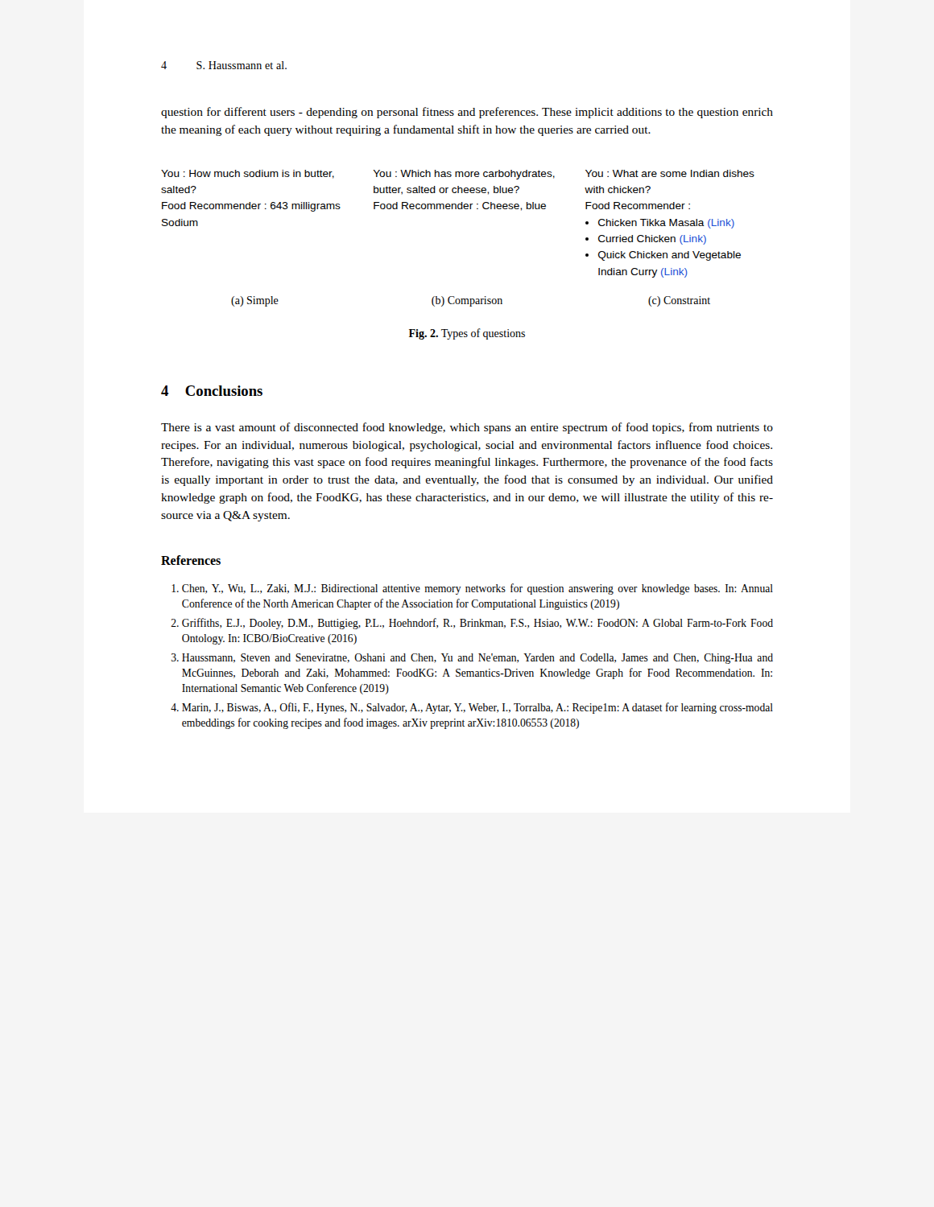4 S. Haussmann et al.
question for different users - depending on personal fitness and preferences. These implicit additions to the question enrich the meaning of each query without requiring a fundamental shift in how the queries are carried out.
You : How much sodium is in butter, salted?
Food Recommender : 643 milligrams Sodium
You : Which has more carbohydrates, butter, salted or cheese, blue?
Food Recommender : Cheese, blue
You : What are some Indian dishes with chicken?
Food Recommender :
Chicken Tikka Masala (Link)
Curried Chicken (Link)
Quick Chicken and Vegetable Indian Curry (Link)
(a) Simple
(b) Comparison
(c) Constraint
Fig. 2. Types of questions
4 Conclusions
There is a vast amount of disconnected food knowledge, which spans an entire spectrum of food topics, from nutrients to recipes. For an individual, numerous biological, psychological, social and environmental factors influence food choices. Therefore, navigating this vast space on food requires meaningful linkages. Furthermore, the provenance of the food facts is equally important in order to trust the data, and eventually, the food that is consumed by an individual. Our unified knowledge graph on food, the FoodKG, has these characteristics, and in our demo, we will illustrate the utility of this resource via a Q&A system.
References
Chen, Y., Wu, L., Zaki, M.J.: Bidirectional attentive memory networks for question answering over knowledge bases. In: Annual Conference of the North American Chapter of the Association for Computational Linguistics (2019)
Griffiths, E.J., Dooley, D.M., Buttigieg, P.L., Hoehndorf, R., Brinkman, F.S., Hsiao, W.W.: FoodON: A Global Farm-to-Fork Food Ontology. In: ICBO/BioCreative (2016)
Haussmann, Steven and Seneviratne, Oshani and Chen, Yu and Ne'eman, Yarden and Codella, James and Chen, Ching-Hua and McGuinnes, Deborah and Zaki, Mohammed: FoodKG: A Semantics-Driven Knowledge Graph for Food Recommendation. In: International Semantic Web Conference (2019)
Marin, J., Biswas, A., Ofli, F., Hynes, N., Salvador, A., Aytar, Y., Weber, I., Torralba, A.: Recipe1m: A dataset for learning cross-modal embeddings for cooking recipes and food images. arXiv preprint arXiv:1810.06553 (2018)